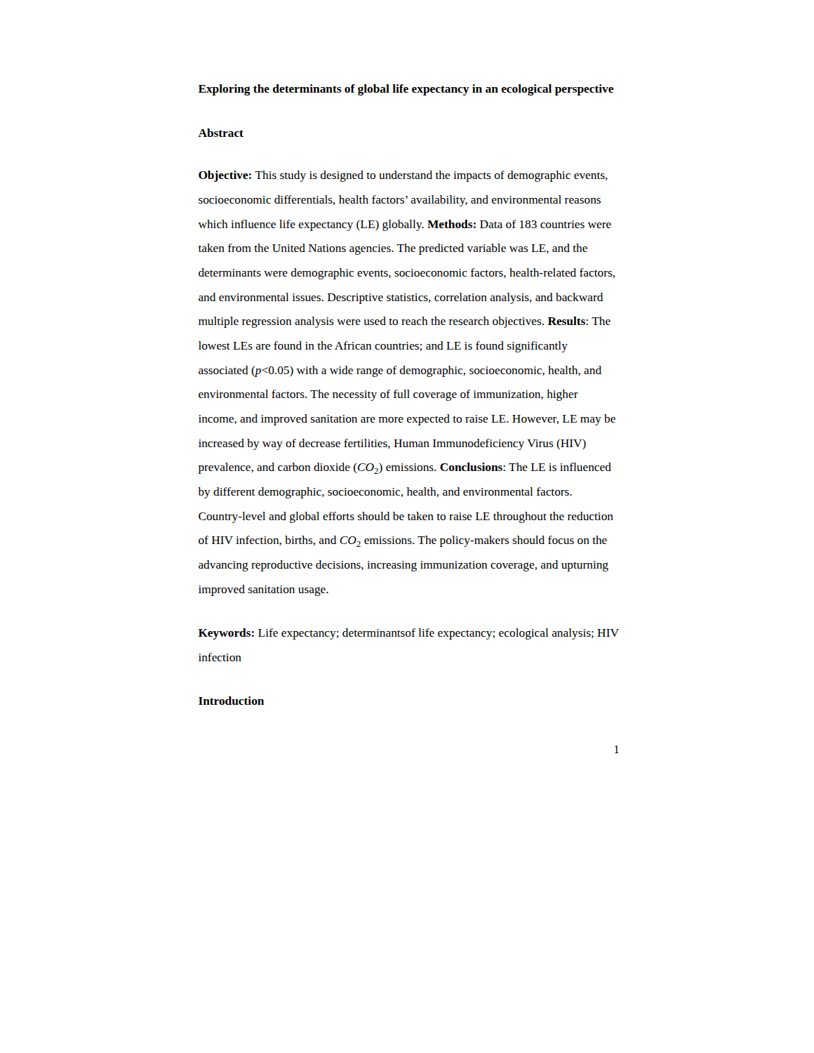Exploring the determinants of global life expectancy in an ecological perspective
Abstract
Objective: This study is designed to understand the impacts of demographic events, socioeconomic differentials, health factors’ availability, and environmental reasons which influence life expectancy (LE) globally. Methods: Data of 183 countries were taken from the United Nations agencies. The predicted variable was LE, and the determinants were demographic events, socioeconomic factors, health-related factors, and environmental issues. Descriptive statistics, correlation analysis, and backward multiple regression analysis were used to reach the research objectives. Results: The lowest LEs are found in the African countries; and LE is found significantly associated (p<0.05) with a wide range of demographic, socioeconomic, health, and environmental factors. The necessity of full coverage of immunization, higher income, and improved sanitation are more expected to raise LE. However, LE may be increased by way of decrease fertilities, Human Immunodeficiency Virus (HIV) prevalence, and carbon dioxide (CO2) emissions. Conclusions: The LE is influenced by different demographic, socioeconomic, health, and environmental factors. Country-level and global efforts should be taken to raise LE throughout the reduction of HIV infection, births, and CO2 emissions. The policy-makers should focus on the advancing reproductive decisions, increasing immunization coverage, and upturning improved sanitation usage.
Keywords: Life expectancy; determinantsof life expectancy; ecological analysis; HIV infection
Introduction
1